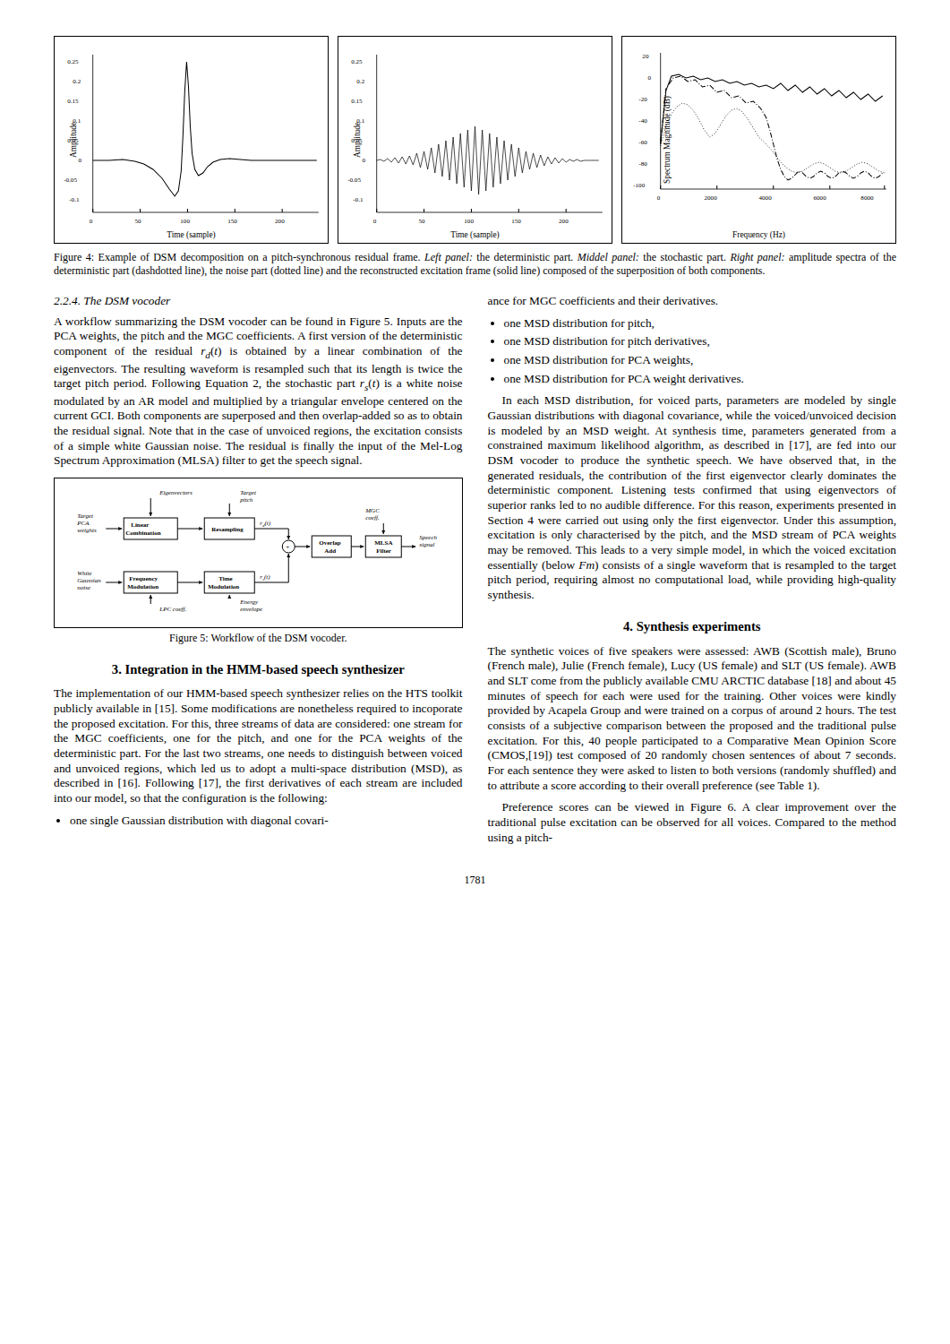Amplitude
Time (sample)
0.25 0.2 0.15 0.1 0.05 0 -0.05 -0.1 0 50 100 150 200
Amplitude
Time (sample)
0.25 0.2 0.15 0.1 0.05 0 -0.05 -0.1 0 50 100 150 200
Spectrum Magnitude (dB)
Frequency (Hz)
20 0 -20 -40 -60 -80 -100 0 2000 4000 6000 8000
Figure 4: Example of DSM decomposition on a pitch-synchronous residual frame. Left panel: the deterministic part. Middel panel: the stochastic part. Right panel: amplitude spectra of the deterministic part (dashdotted line), the noise part (dotted line) and the reconstructed excitation frame (solid line) composed of the superposition of both components.
2.2.4. The DSM vocoder
A workflow summarizing the DSM vocoder can be found in Figure 5. Inputs are the PCA weights, the pitch and the MGC coefficients. A first version of the deterministic component of the residual rd(t) is obtained by a linear combination of the eigenvectors. The resulting waveform is resampled such that its length is twice the target pitch period. Following Equation 2, the stochastic part rs(t) is a white noise modulated by an AR model and multiplied by a triangular envelope centered on the current GCI. Both components are superposed and then overlap-added so as to obtain the residual signal. Note that in the case of unvoiced regions, the excitation consists of a simple white Gaussian noise. The residual is finally the input of the Mel-Log Spectrum Approximation (MLSA) filter to get the speech signal.
Eigenvectors Target pitch MGC coeff. Target PCA weights White Gaussian noise LPC coeff. Energy envelope Speech signal Linear Combination Resampling Frequency Modulation Time Modulation Overlap Add MLSA Filter + rd(t) rs(t)
Figure 5: Workflow of the DSM vocoder.
3. Integration in the HMM-based speech synthesizer
The implementation of our HMM-based speech synthesizer relies on the HTS toolkit publicly available in [15]. Some modifications are nonetheless required to incoporate the proposed excitation. For this, three streams of data are considered: one stream for the MGC coefficients, one for the pitch, and one for the PCA weights of the deterministic part. For the last two streams, one needs to distinguish between voiced and unvoiced regions, which led us to adopt a multi-space distribution (MSD), as described in [16]. Following [17], the first derivatives of each stream are included into our model, so that the configuration is the following:
one single Gaussian distribution with diagonal covari-
ance for MGC coefficients and their derivatives.
one MSD distribution for pitch,
one MSD distribution for pitch derivatives,
one MSD distribution for PCA weights,
one MSD distribution for PCA weight derivatives.
In each MSD distribution, for voiced parts, parameters are modeled by single Gaussian distributions with diagonal covariance, while the voiced/unvoiced decision is modeled by an MSD weight. At synthesis time, parameters generated from a constrained maximum likelihood algorithm, as described in [17], are fed into our DSM vocoder to produce the synthetic speech. We have observed that, in the generated residuals, the contribution of the first eigenvector clearly dominates the deterministic component. Listening tests confirmed that using eigenvectors of superior ranks led to no audible difference. For this reason, experiments presented in Section 4 were carried out using only the first eigenvector. Under this assumption, excitation is only characterised by the pitch, and the MSD stream of PCA weights may be removed. This leads to a very simple model, in which the voiced excitation essentially (below Fm) consists of a single waveform that is resampled to the target pitch period, requiring almost no computational load, while providing high-quality synthesis.
4. Synthesis experiments
The synthetic voices of five speakers were assessed: AWB (Scottish male), Bruno (French male), Julie (French female), Lucy (US female) and SLT (US female). AWB and SLT come from the publicly available CMU ARCTIC database [18] and about 45 minutes of speech for each were used for the training. Other voices were kindly provided by Acapela Group and were trained on a corpus of around 2 hours. The test consists of a subjective comparison between the proposed and the traditional pulse excitation. For this, 40 people participated to a Comparative Mean Opinion Score (CMOS,[19]) test composed of 20 randomly chosen sentences of about 7 seconds. For each sentence they were asked to listen to both versions (randomly shuffled) and to attribute a score according to their overall preference (see Table 1).
Preference scores can be viewed in Figure 6. A clear improvement over the traditional pulse excitation can be observed for all voices. Compared to the method using a pitch-
1781